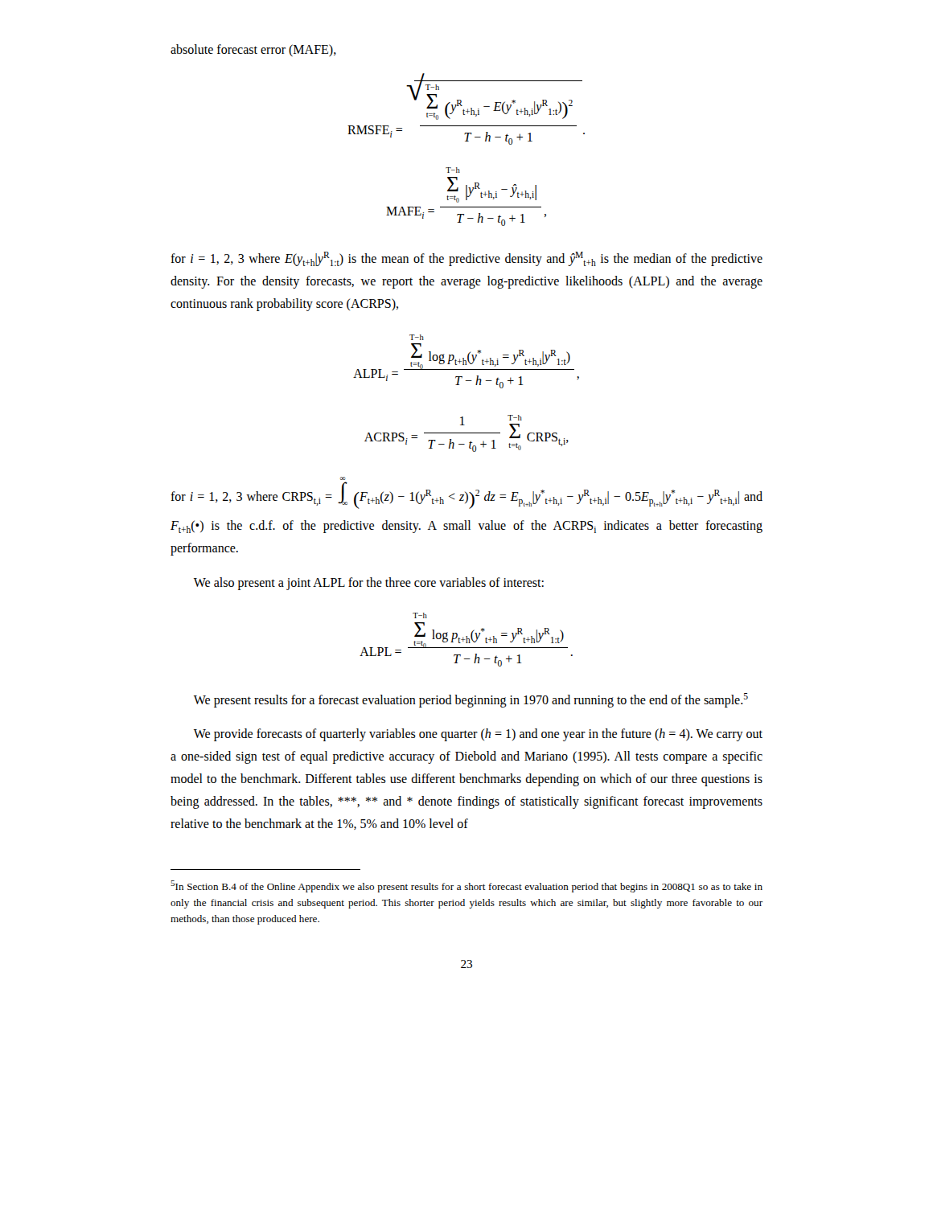absolute forecast error (MAFE),
RMSFEi = T−h Σt=t0 (yRt+h,i − E(y*t+h,i|yR1:t))2 T − h − t0 + 1 .
MAFEi = T−h Σt=t0 |yRt+h,i − ŷt+h,i| T − h − t0 + 1 ,
for i = 1, 2, 3 where E(yt+h|yR1:t) is the mean of the predictive density and ŷMt+h is the median of the predictive density. For the density forecasts, we report the average log-predictive likelihoods (ALPL) and the average continuous rank probability score (ACRPS),
ALPLi = T−h Σt=t0 log pt+h(y*t+h,i = yRt+h,i|yR1:t) T − h − t0 + 1 ,
ACRPSi = 1 T − h − t0 + 1 T−h Σt=t0 CRPSt,i,
for i = 1, 2, 3 where CRPSt,i = ∞∫−∞ (Ft+h(z) − 1(yRt+h < z))2 dz = Ept+h|y*t+h,i − yRt+h,i| − 0.5Ept+h|y*t+h,i − yRt+h,i| and Ft+h(•) is the c.d.f. of the predictive density. A small value of the ACRPSi indicates a better forecasting performance.
We also present a joint ALPL for the three core variables of interest:
ALPL = T−h Σt=t0 log pt+h(y*t+h = yRt+h|yR1:t) T − h − t0 + 1 .
We present results for a forecast evaluation period beginning in 1970 and running to the end of the sample.5
We provide forecasts of quarterly variables one quarter (h = 1) and one year in the future (h = 4). We carry out a one-sided sign test of equal predictive accuracy of Diebold and Mariano (1995). All tests compare a specific model to the benchmark. Different tables use different benchmarks depending on which of our three questions is being addressed. In the tables, ***, ** and * denote findings of statistically significant forecast improvements relative to the benchmark at the 1%, 5% and 10% level of
5In Section B.4 of the Online Appendix we also present results for a short forecast evaluation period that begins in 2008Q1 so as to take in only the financial crisis and subsequent period. This shorter period yields results which are similar, but slightly more favorable to our methods, than those produced here.
23